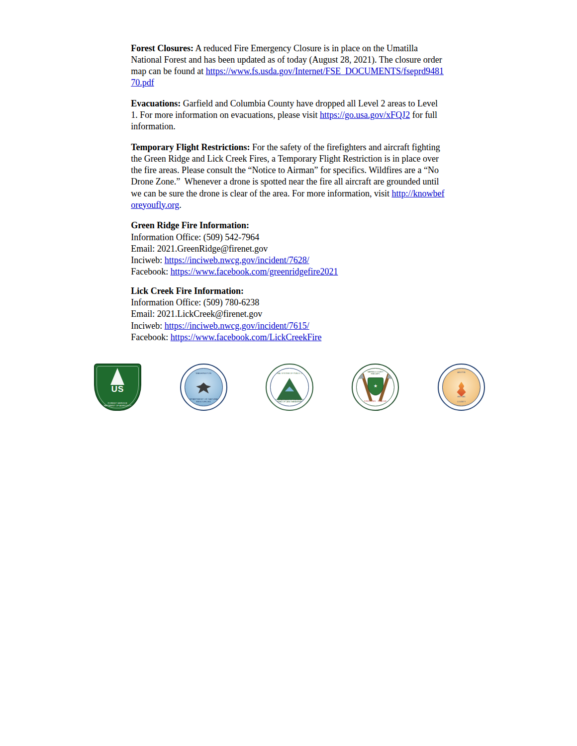Forest Closures: A reduced Fire Emergency Closure is in place on the Umatilla National Forest and has been updated as of today (August 28, 2021). The closure order map can be found at https://www.fs.usda.gov/Internet/FSE_DOCUMENTS/fseprd948170.pdf
Evacuations: Garfield and Columbia County have dropped all Level 2 areas to Level 1. For more information on evacuations, please visit https://go.usa.gov/xFQJ2 for full information.
Temporary Flight Restrictions: For the safety of the firefighters and aircraft fighting the Green Ridge and Lick Creek Fires, a Temporary Flight Restriction is in place over the fire areas. Please consult the “Notice to Airman” for specifics. Wildfires are a “No Drone Zone.” Whenever a drone is spotted near the fire all aircraft are grounded until we can be sure the drone is clear of the area. For more information, visit http://knowbeforeyoufly.org.
Green Ridge Fire Information:
Information Office: (509) 542-7964
Email: 2021.GreenRidge@firenet.gov
Inciweb: https://inciweb.nwcg.gov/incident/7628/
Facebook: https://www.facebook.com/greenridgefire2021
Lick Creek Fire Information:
Information Office: (509) 780-6238
Email: 2021.LickCreek@firenet.gov
Inciweb: https://inciweb.nwcg.gov/incident/7615/
Facebook: https://www.facebook.com/LickCreekFire
US
FOREST SERVICE
DEPARTMENT OF AGRICULTURE
WASHINGTON
DEPARTMENT OF NATURAL RESOURCES
NATIONAL SYSTEM OF PUBLIC LANDS
U.S. DEPARTMENT OF THE INTERIOR
BUREAU OF LAND MANAGEMENT
GARFIELD COUNTY
FIRE DEPT.
★
FIRE · EMS · RESCUE
ASOTIN
EST. 1881
COUNTY